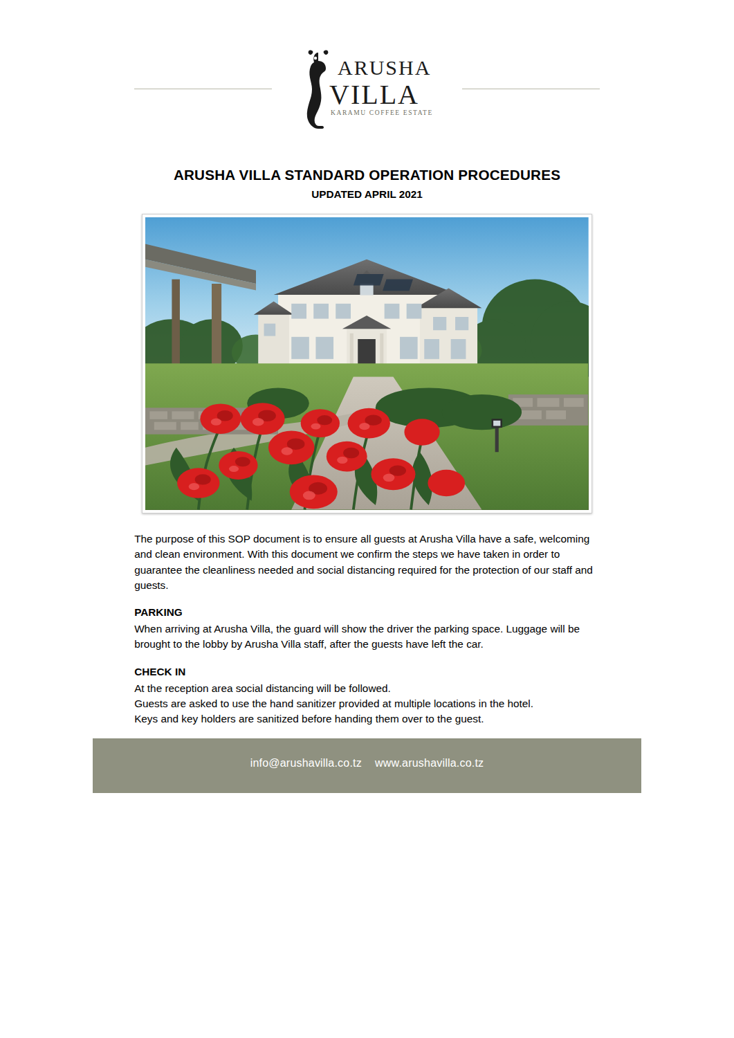ARUSHA VILLA KARAMU COFFEE ESTATE
ARUSHA VILLA STANDARD OPERATION PROCEDURES
UPDATED APRIL 2021
The purpose of this SOP document is to ensure all guests at Arusha Villa have a safe, welcoming and clean environment. With this document we confirm the steps we have taken in order to guarantee the cleanliness needed and social distancing required for the protection of our staff and guests.
PARKING
When arriving at Arusha Villa, the guard will show the driver the parking space. Luggage will be brought to the lobby by Arusha Villa staff, after the guests have left the car.
CHECK IN
At the reception area social distancing will be followed.
Guests are asked to use the hand sanitizer provided at multiple locations in the hotel.
Keys and key holders are sanitized before handing them over to the guest.
info@arushavilla.co.tz www.arushavilla.co.tz